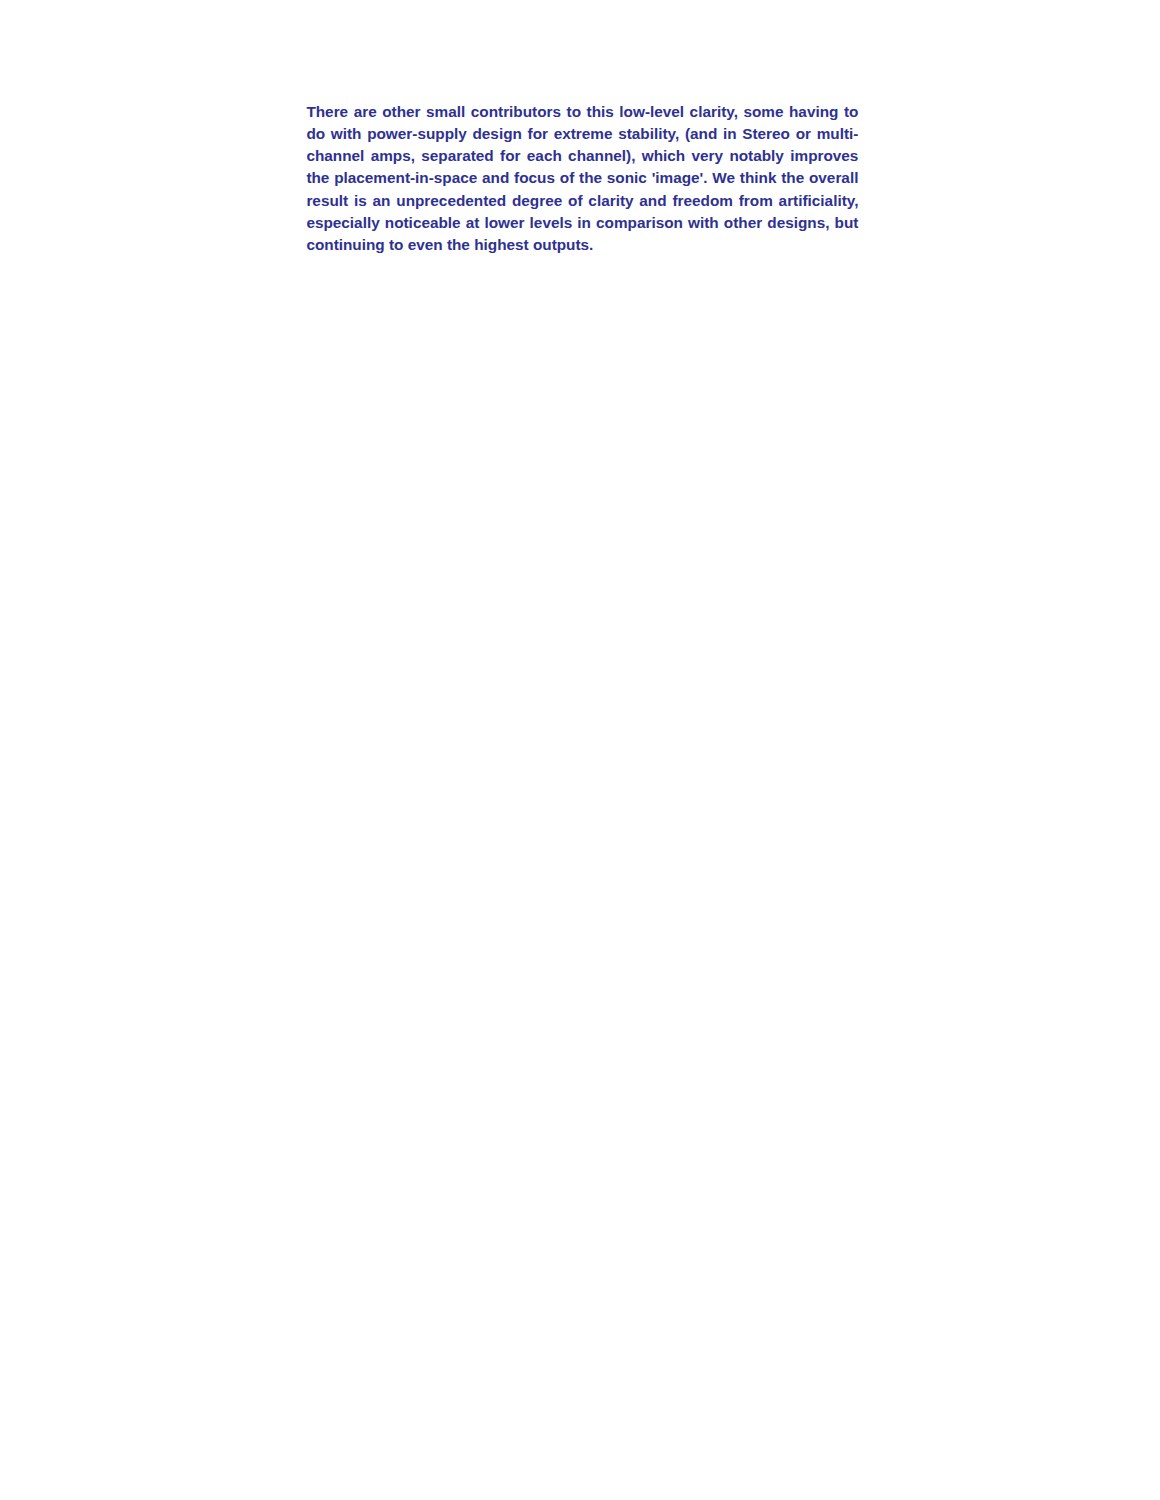There are other small contributors to this low-level clarity, some having to do with power-supply design for extreme stability, (and in Stereo or multi-channel amps, separated for each channel), which very notably improves the placement-in-space and focus of the sonic 'image'. We think the overall result is an unprecedented degree of clarity and freedom from artificiality, especially noticeable at lower levels in comparison with other designs, but continuing to even the highest outputs.